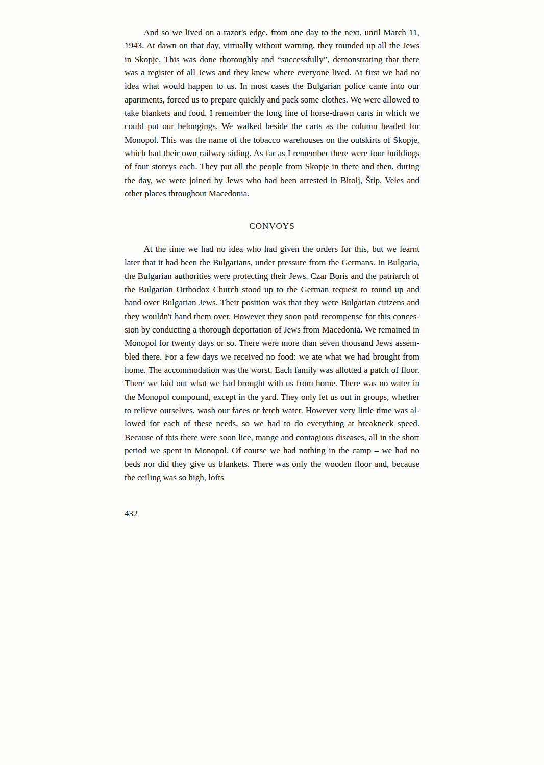And so we lived on a razor's edge, from one day to the next, until March 11, 1943. At dawn on that day, virtually without warning, they rounded up all the Jews in Skopje. This was done thoroughly and “successfully”, demonstrating that there was a register of all Jews and they knew where everyone lived. At first we had no idea what would happen to us. In most cases the Bulgarian police came into our apartments, forced us to prepare quickly and pack some clothes. We were allowed to take blankets and food. I remember the long line of horse-drawn carts in which we could put our belongings. We walked beside the carts as the column headed for Monopol. This was the name of the tobacco warehouses on the outskirts of Skopje, which had their own railway siding. As far as I remember there were four buildings of four storeys each. They put all the people from Skopje in there and then, during the day, we were joined by Jews who had been arrested in Bitolj, Štip, Veles and other places throughout Macedonia.
CONVOYS
At the time we had no idea who had given the orders for this, but we learnt later that it had been the Bulgarians, under pressure from the Germans. In Bulgaria, the Bulgarian authorities were protecting their Jews. Czar Boris and the patriarch of the Bulgarian Orthodox Church stood up to the German request to round up and hand over Bulgarian Jews. Their position was that they were Bulgarian citizens and they wouldn't hand them over. However they soon paid recompense for this concession by conducting a thorough deportation of Jews from Macedonia. We remained in Monopol for twenty days or so. There were more than seven thousand Jews assembled there. For a few days we received no food: we ate what we had brought from home. The accommodation was the worst. Each family was allotted a patch of floor. There we laid out what we had brought with us from home. There was no water in the Monopol compound, except in the yard. They only let us out in groups, whether to relieve ourselves, wash our faces or fetch water. However very little time was allowed for each of these needs, so we had to do everything at breakneck speed. Because of this there were soon lice, mange and contagious diseases, all in the short period we spent in Monopol. Of course we had nothing in the camp – we had no beds nor did they give us blankets. There was only the wooden floor and, because the ceiling was so high, lofts
432